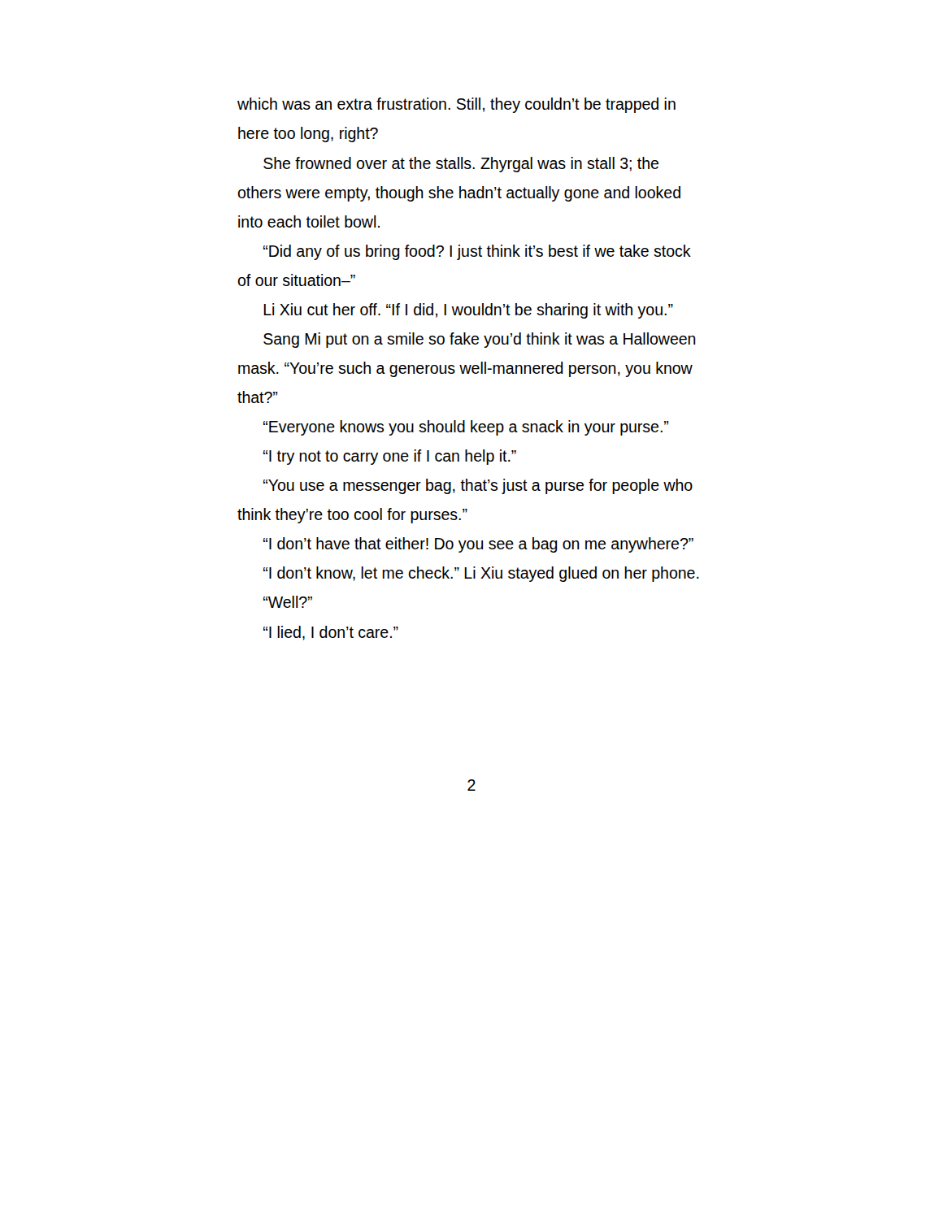which was an extra frustration. Still, they couldn’t be trapped in here too long, right?
She frowned over at the stalls. Zhyrgal was in stall 3; the others were empty, though she hadn’t actually gone and looked into each toilet bowl.
“Did any of us bring food? I just think it’s best if we take stock of our situation–”
Li Xiu cut her off. “If I did, I wouldn’t be sharing it with you.”
Sang Mi put on a smile so fake you’d think it was a Halloween mask. “You’re such a generous well-mannered person, you know that?”
“Everyone knows you should keep a snack in your purse.”
“I try not to carry one if I can help it.”
“You use a messenger bag, that’s just a purse for people who think they’re too cool for purses.”
“I don’t have that either! Do you see a bag on me anywhere?”
“I don’t know, let me check.” Li Xiu stayed glued on her phone.
“Well?”
“I lied, I don’t care.”
2